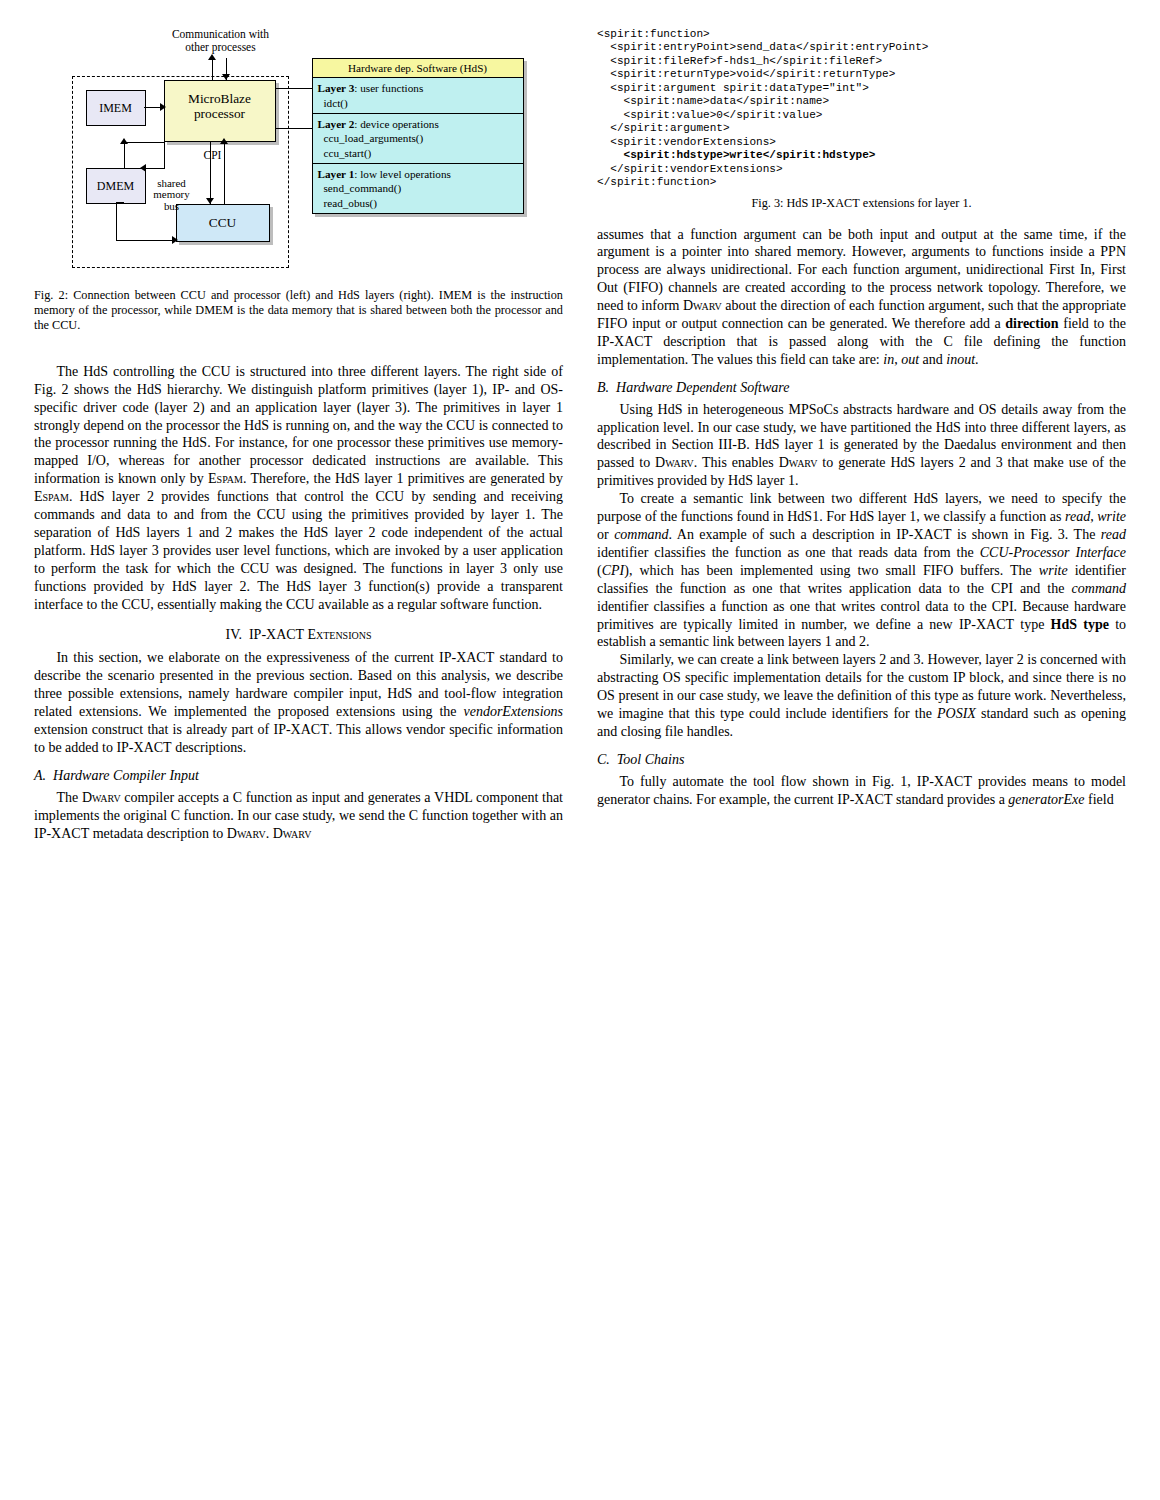Communication with
other processes
IMEM
DMEM
MicroBlaze
processor
CCU
CPI
shared
memory
bus
Hardware dep. Software (HdS)
Layer 3: user functions idct()
Layer 2: device operations ccu_load_arguments() ccu_start()
Layer 1: low level operations send_command() read_obus()
Fig. 2: Connection between CCU and processor (left) and HdS layers (right). IMEM is the instruction memory of the processor, while DMEM is the data memory that is shared between both the processor and the CCU.
The HdS controlling the CCU is structured into three different layers. The right side of Fig. 2 shows the HdS hierarchy. We distinguish platform primitives (layer 1), IP- and OS-specific driver code (layer 2) and an application layer (layer 3). The primitives in layer 1 strongly depend on the processor the HdS is running on, and the way the CCU is connected to the processor running the HdS. For instance, for one processor these primitives use memory-mapped I/O, whereas for another processor dedicated instructions are available. This information is known only by Espam. Therefore, the HdS layer 1 primitives are generated by Espam. HdS layer 2 provides functions that control the CCU by sending and receiving commands and data to and from the CCU using the primitives provided by layer 1. The separation of HdS layers 1 and 2 makes the HdS layer 2 code independent of the actual platform. HdS layer 3 provides user level functions, which are invoked by a user application to perform the task for which the CCU was designed. The functions in layer 3 only use functions provided by HdS layer 2. The HdS layer 3 function(s) provide a transparent interface to the CCU, essentially making the CCU available as a regular software function.
IV. IP-XACT Extensions
In this section, we elaborate on the expressiveness of the current IP-XACT standard to describe the scenario presented in the previous section. Based on this analysis, we describe three possible extensions, namely hardware compiler input, HdS and tool-flow integration related extensions. We implemented the proposed extensions using the vendorExtensions extension construct that is already part of IP-XACT. This allows vendor specific information to be added to IP-XACT descriptions.
A. Hardware Compiler Input
The Dwarv compiler accepts a C function as input and generates a VHDL component that implements the original C function. In our case study, we send the C function together with an IP-XACT metadata description to Dwarv. Dwarv
<spirit:function> <spirit:entryPoint>send_data</spirit:entryPoint> <spirit:fileRef>f-hds1_h</spirit:fileRef> <spirit:returnType>void</spirit:returnType> <spirit:argument spirit:dataType="int"> <spirit:name>data</spirit:name> <spirit:value>0</spirit:value> </spirit:argument> <spirit:vendorExtensions> <spirit:hdstype>write</spirit:hdstype> </spirit:vendorExtensions> </spirit:function>
Fig. 3: HdS IP-XACT extensions for layer 1.
assumes that a function argument can be both input and output at the same time, if the argument is a pointer into shared memory. However, arguments to functions inside a PPN process are always unidirectional. For each function argument, unidirectional First In, First Out (FIFO) channels are created according to the process network topology. Therefore, we need to inform Dwarv about the direction of each function argument, such that the appropriate FIFO input or output connection can be generated. We therefore add a direction field to the IP-XACT description that is passed along with the C file defining the function implementation. The values this field can take are: in, out and inout.
B. Hardware Dependent Software
Using HdS in heterogeneous MPSoCs abstracts hardware and OS details away from the application level. In our case study, we have partitioned the HdS into three different layers, as described in Section III-B. HdS layer 1 is generated by the Daedalus environment and then passed to Dwarv. This enables Dwarv to generate HdS layers 2 and 3 that make use of the primitives provided by HdS layer 1.
To create a semantic link between two different HdS layers, we need to specify the purpose of the functions found in HdS1. For HdS layer 1, we classify a function as read, write or command. An example of such a description in IP-XACT is shown in Fig. 3. The read identifier classifies the function as one that reads data from the CCU-Processor Interface (CPI), which has been implemented using two small FIFO buffers. The write identifier classifies the function as one that writes application data to the CPI and the command identifier classifies a function as one that writes control data to the CPI. Because hardware primitives are typically limited in number, we define a new IP-XACT type HdS type to establish a semantic link between layers 1 and 2.
Similarly, we can create a link between layers 2 and 3. However, layer 2 is concerned with abstracting OS specific implementation details for the custom IP block, and since there is no OS present in our case study, we leave the definition of this type as future work. Nevertheless, we imagine that this type could include identifiers for the POSIX standard such as opening and closing file handles.
C. Tool Chains
To fully automate the tool flow shown in Fig. 1, IP-XACT provides means to model generator chains. For example, the current IP-XACT standard provides a generatorExe field